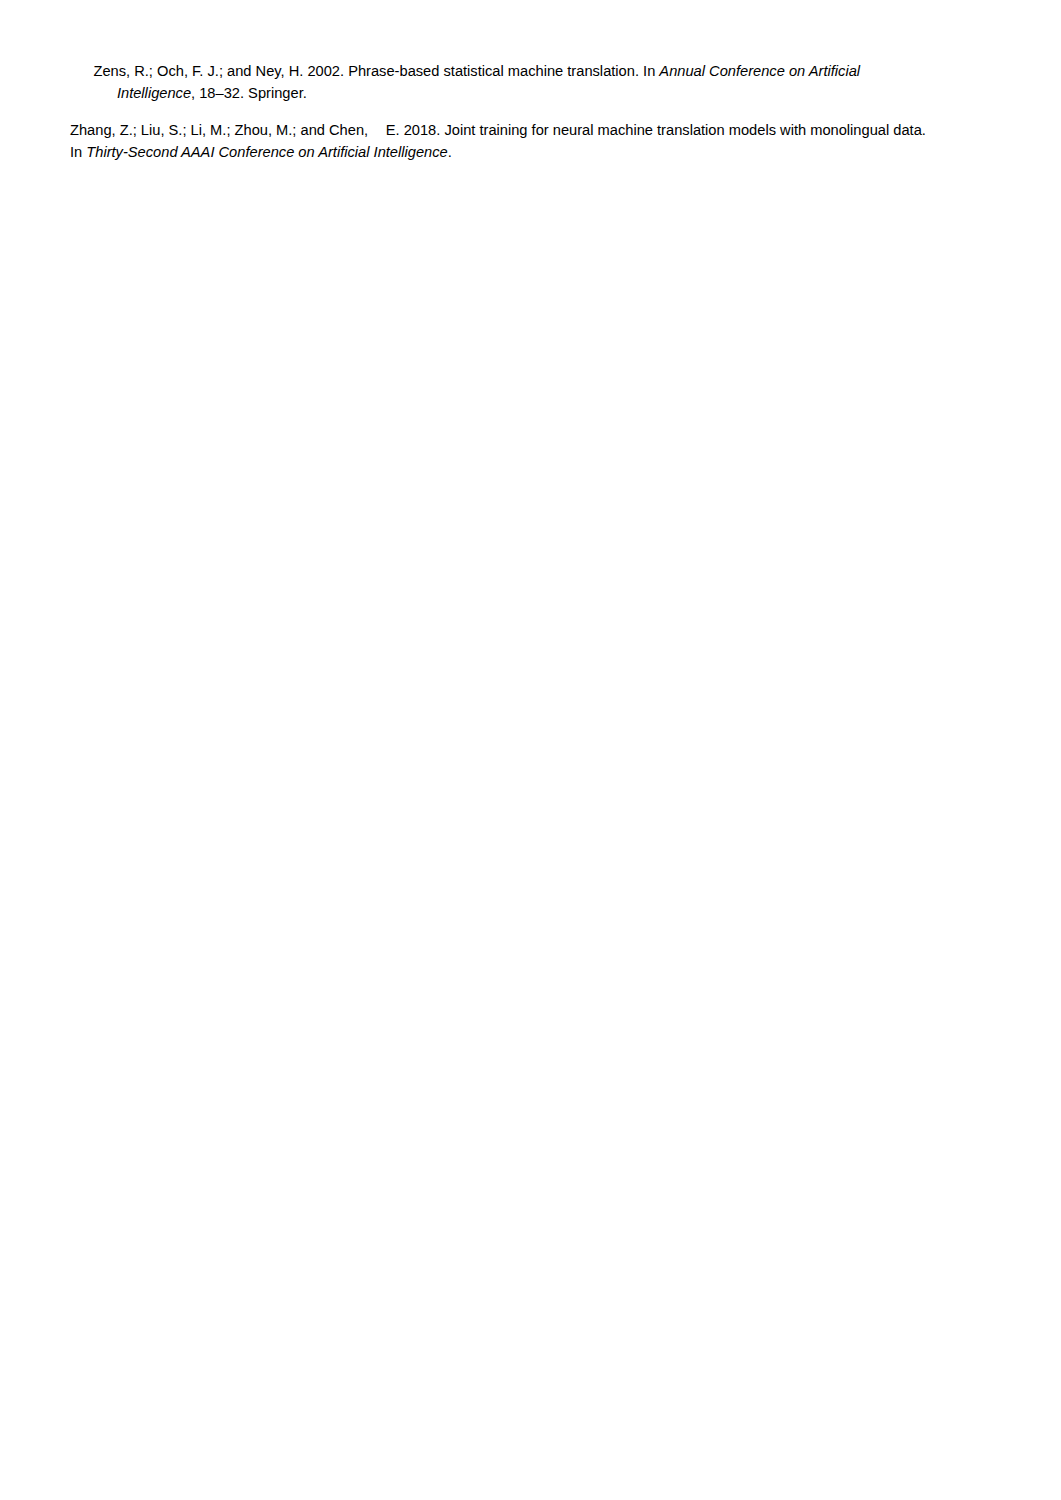Zens, R.; Och, F. J.; and Ney, H. 2002. Phrase‑based statistical machine translation. In Annual Conference on Artificial Intelligence, 18–32. Springer.
Zhang, Z.; Liu, S.; Li, M.; Zhou, M.; and Chen, E. 2018. Joint training for neural machine translation models with monolingual data. In Thirty-Second AAAI Conference on Artificial Intelligence.